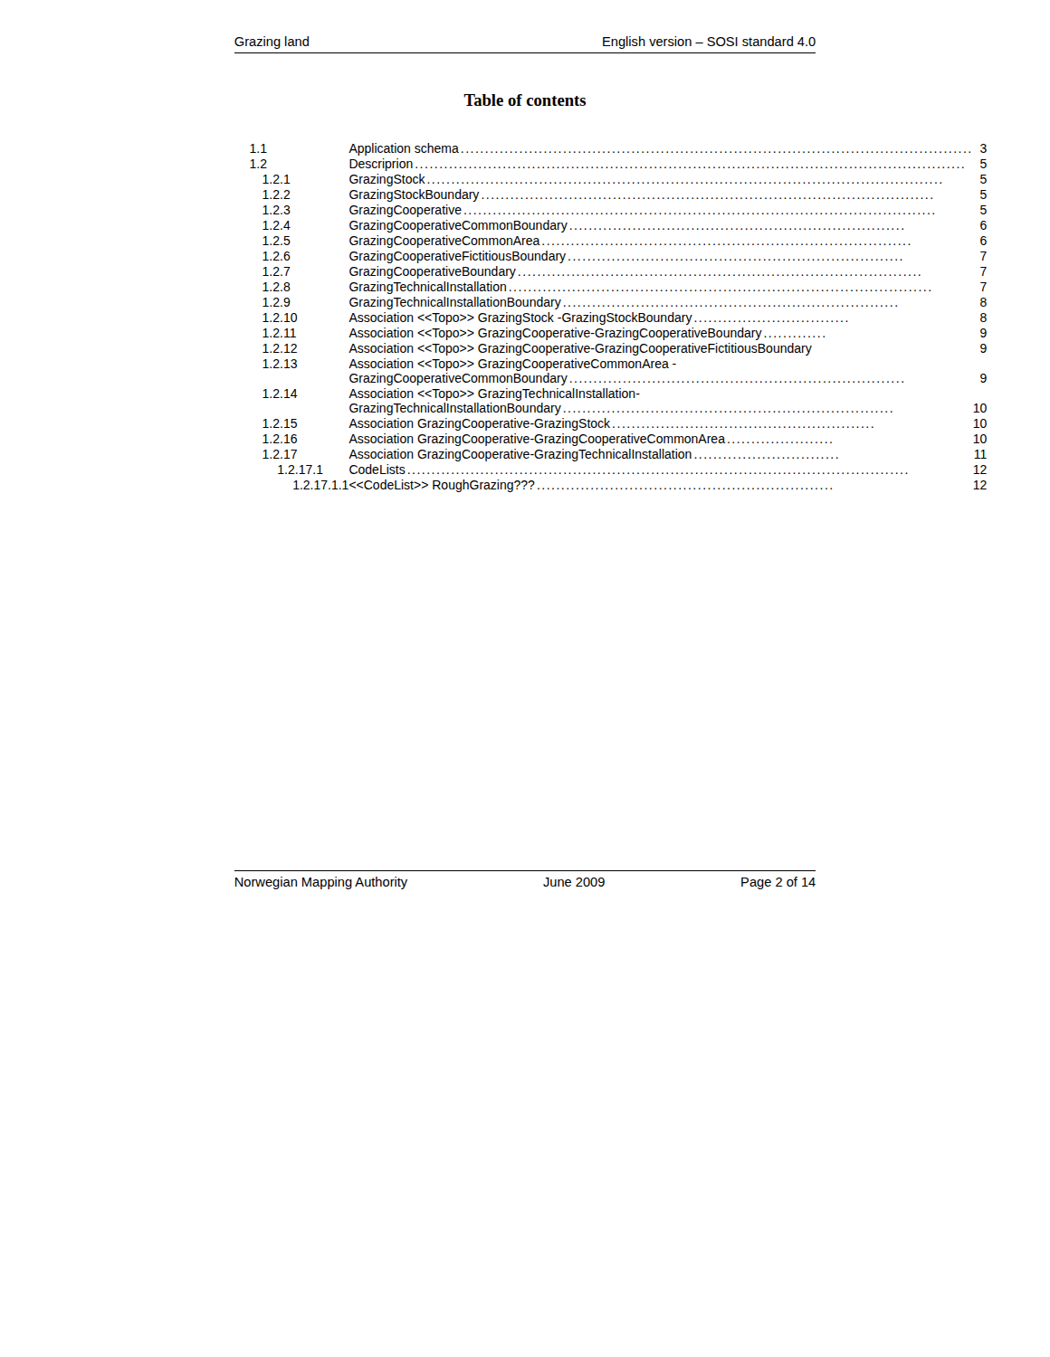Grazing land
English version – SOSI standard 4.0
Table of contents
| 1.1 | Application schema ......................................................................................................... | 3 |
| 1.2 | Descriprion ................................................................................................................. | 5 |
| 1.2.1 | GrazingStock .......................................................................................................... | 5 |
| 1.2.2 | GrazingStockBoundary ............................................................................................. | 5 |
| 1.2.3 | GrazingCooperative ................................................................................................. | 5 |
| 1.2.4 | GrazingCooperativeCommonBoundary ..................................................................... | 6 |
| 1.2.5 | GrazingCooperativeCommonArea ............................................................................ | 6 |
| 1.2.6 | GrazingCooperativeFictitiousBoundary ..................................................................... | 7 |
| 1.2.7 | GrazingCooperativeBoundary ................................................................................... | 7 |
| 1.2.8 | GrazingTechnicalInstallation ....................................................................................... | 7 |
| 1.2.9 | GrazingTechnicalInstallationBoundary ..................................................................... | 8 |
| 1.2.10 | Association <<Topo>> GrazingStock -GrazingStockBoundary ................................ | 8 |
| 1.2.11 | Association <<Topo>> GrazingCooperative-GrazingCooperativeBoundary ............. | 9 |
| 1.2.12 | Association <<Topo>> GrazingCooperative-GrazingCooperativeFictitiousBoundary | 9 |
| 1.2.13 | Association <<Topo>> GrazingCooperativeCommonArea - GrazingCooperativeCommonBoundary ..................................................................... | 9 |
| 1.2.14 | Association <<Topo>> GrazingTechnicalInstallation- GrazingTechnicalInstallationBoundary .................................................................... | 10 |
| 1.2.15 | Association GrazingCooperative-GrazingStock ...................................................... | 10 |
| 1.2.16 | Association GrazingCooperative-GrazingCooperativeCommonArea ...................... | 10 |
| 1.2.17 | Association GrazingCooperative-GrazingTechnicalInstallation .............................. | 11 |
| 1.2.17.1 | CodeLists ....................................................................................................... | 12 |
| 1.2.17.1.1 | <<CodeList>> RoughGrazing??? ............................................................. | 12 |
Norwegian Mapping Authority
June 2009
Page 2 of 14